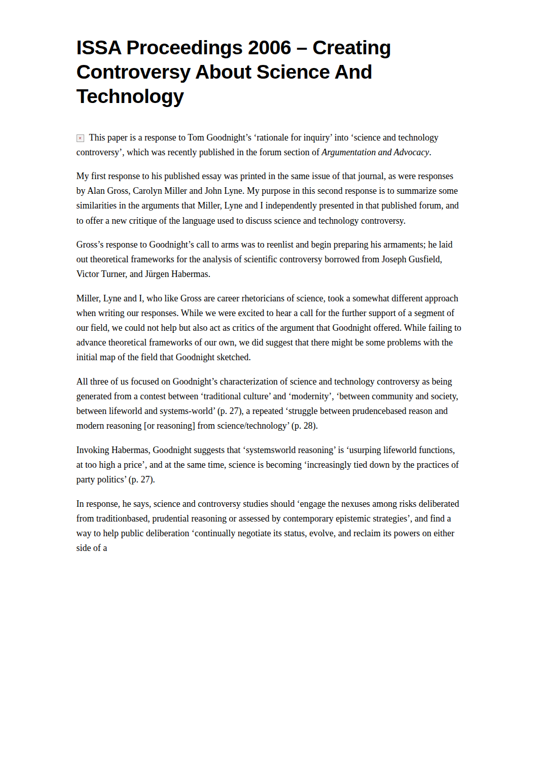ISSA Proceedings 2006 – Creating Controversy About Science And Technology
×This paper is a response to Tom Goodnight’s ‘rationale for inquiry’ into ‘science and technology controversy’, which was recently published in the forum section of Argumentation and Advocacy.
My first response to his published essay was printed in the same issue of that journal, as were responses by Alan Gross, Carolyn Miller and John Lyne. My purpose in this second response is to summarize some similarities in the arguments that Miller, Lyne and I independently presented in that published forum, and to offer a new critique of the language used to discuss science and technology controversy.
Gross’s response to Goodnight’s call to arms was to reenlist and begin preparing his armaments; he laid out theoretical frameworks for the analysis of scientific controversy borrowed from Joseph Gusfield, Victor Turner, and Jürgen Habermas.
Miller, Lyne and I, who like Gross are career rhetoricians of science, took a somewhat different approach when writing our responses. While we were excited to hear a call for the further support of a segment of our field, we could not help but also act as critics of the argument that Goodnight offered. While failing to advance theoretical frameworks of our own, we did suggest that there might be some problems with the initial map of the field that Goodnight sketched.
All three of us focused on Goodnight’s characterization of science and technology controversy as being generated from a contest between ‘traditional culture’ and ‘modernity’, ‘between community and society, between lifeworld and systems-world’ (p. 27), a repeated ‘struggle between prudencebased reason and modern reasoning [or reasoning] from science/technology’ (p. 28).
Invoking Habermas, Goodnight suggests that ‘systemsworld reasoning’ is ‘usurping lifeworld functions, at too high a price’, and at the same time, science is becoming ‘increasingly tied down by the practices of party politics’ (p. 27).
In response, he says, science and controversy studies should ‘engage the nexuses among risks deliberated from traditionbased, prudential reasoning or assessed by contemporary epistemic strategies’, and find a way to help public deliberation ‘continually negotiate its status, evolve, and reclaim its powers on either side of a